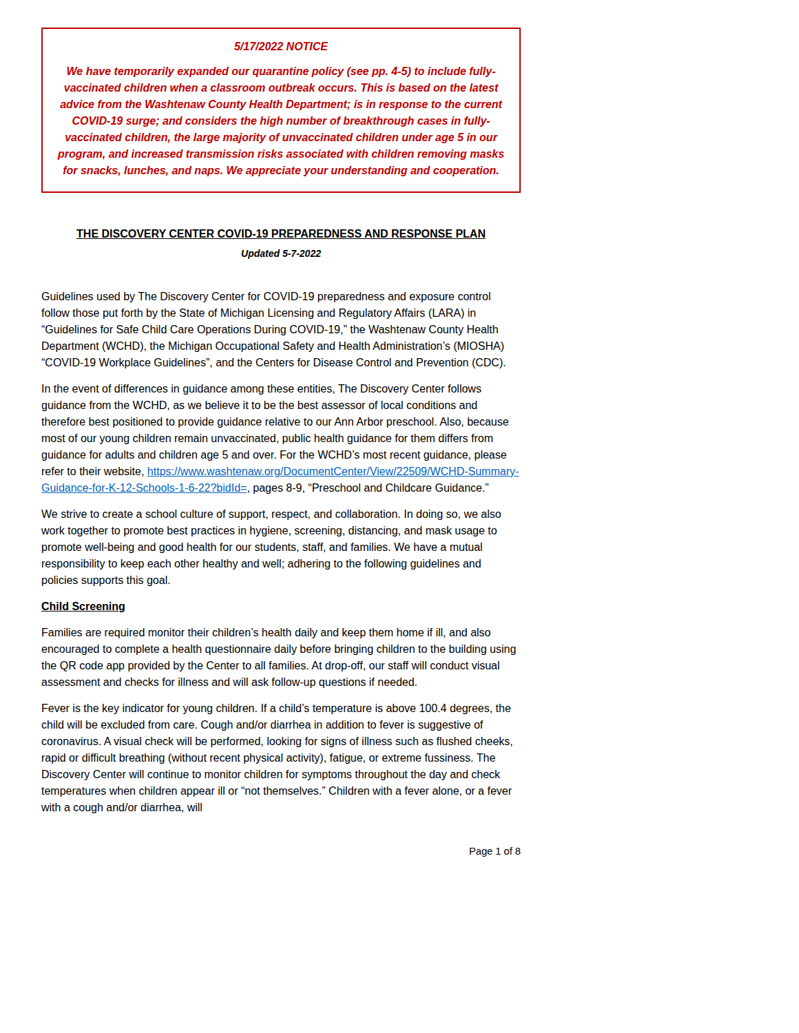5/17/2022 NOTICE
We have temporarily expanded our quarantine policy (see pp. 4-5) to include fully-vaccinated children when a classroom outbreak occurs. This is based on the latest advice from the Washtenaw County Health Department; is in response to the current COVID-19 surge; and considers the high number of breakthrough cases in fully-vaccinated children, the large majority of unvaccinated children under age 5 in our program, and increased transmission risks associated with children removing masks for snacks, lunches, and naps. We appreciate your understanding and cooperation.
THE DISCOVERY CENTER COVID-19 PREPAREDNESS AND RESPONSE PLAN
Updated 5-7-2022
Guidelines used by The Discovery Center for COVID-19 preparedness and exposure control follow those put forth by the State of Michigan Licensing and Regulatory Affairs (LARA) in “Guidelines for Safe Child Care Operations During COVID-19,” the Washtenaw County Health Department (WCHD), the Michigan Occupational Safety and Health Administration’s (MIOSHA) “COVID-19 Workplace Guidelines”, and the Centers for Disease Control and Prevention (CDC).
In the event of differences in guidance among these entities, The Discovery Center follows guidance from the WCHD, as we believe it to be the best assessor of local conditions and therefore best positioned to provide guidance relative to our Ann Arbor preschool. Also, because most of our young children remain unvaccinated, public health guidance for them differs from guidance for adults and children age 5 and over. For the WCHD’s most recent guidance, please refer to their website, https://www.washtenaw.org/DocumentCenter/View/22509/WCHD-Summary-Guidance-for-K-12-Schools-1-6-22?bidId=, pages 8-9, “Preschool and Childcare Guidance.”
We strive to create a school culture of support, respect, and collaboration. In doing so, we also work together to promote best practices in hygiene, screening, distancing, and mask usage to promote well-being and good health for our students, staff, and families. We have a mutual responsibility to keep each other healthy and well; adhering to the following guidelines and policies supports this goal.
Child Screening
Families are required monitor their children’s health daily and keep them home if ill, and also encouraged to complete a health questionnaire daily before bringing children to the building using the QR code app provided by the Center to all families. At drop-off, our staff will conduct visual assessment and checks for illness and will ask follow-up questions if needed.
Fever is the key indicator for young children. If a child’s temperature is above 100.4 degrees, the child will be excluded from care. Cough and/or diarrhea in addition to fever is suggestive of coronavirus. A visual check will be performed, looking for signs of illness such as flushed cheeks, rapid or difficult breathing (without recent physical activity), fatigue, or extreme fussiness. The Discovery Center will continue to monitor children for symptoms throughout the day and check temperatures when children appear ill or “not themselves.” Children with a fever alone, or a fever with a cough and/or diarrhea, will
Page 1 of 8